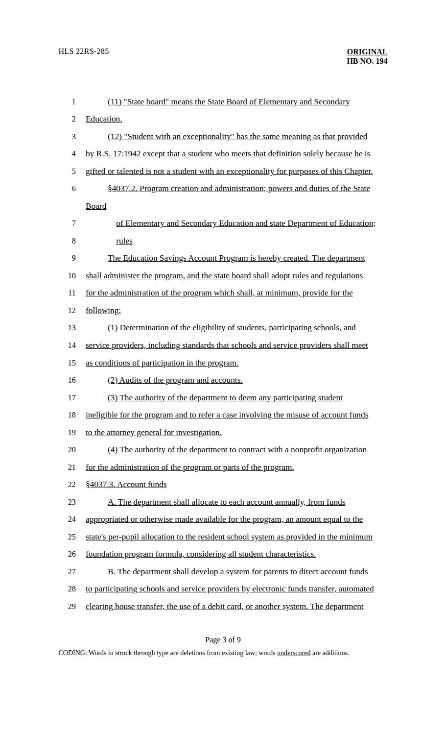HLS 22RS-285
ORIGINAL HB NO. 194
(11) "State board" means the State Board of Elementary and Secondary
Education.
(12) "Student with an exceptionality" has the same meaning as that provided
by R.S. 17:1942 except that a student who meets that definition solely because he is
gifted or talented is not a student with an exceptionality for purposes of this Chapter.
§4037.2. Program creation and administration; powers and duties of the State Board
of Elementary and Secondary Education and state Department of Education;
rules
The Education Savings Account Program is hereby created. The department
shall administer the program, and the state board shall adopt rules and regulations
for the administration of the program which shall, at minimum, provide for the
following:
(1) Determination of the eligibility of students, participating schools, and
service providers, including standards that schools and service providers shall meet
as conditions of participation in the program.
(2) Audits of the program and accounts.
(3) The authority of the department to deem any participating student
ineligible for the program and to refer a case involving the misuse of account funds
to the attorney general for investigation.
(4) The authority of the department to contract with a nonprofit organization
for the administration of the program or parts of the program.
§4037.3. Account funds
A. The department shall allocate to each account annually, from funds
appropriated or otherwise made available for the program, an amount equal to the
state's per-pupil allocation to the resident school system as provided in the minimum
foundation program formula, considering all student characteristics.
B. The department shall develop a system for parents to direct account funds
to participating schools and service providers by electronic funds transfer, automated
clearing house transfer, the use of a debit card, or another system. The department
Page 3 of 9
CODING: Words in struck through type are deletions from existing law; words underscored are additions.